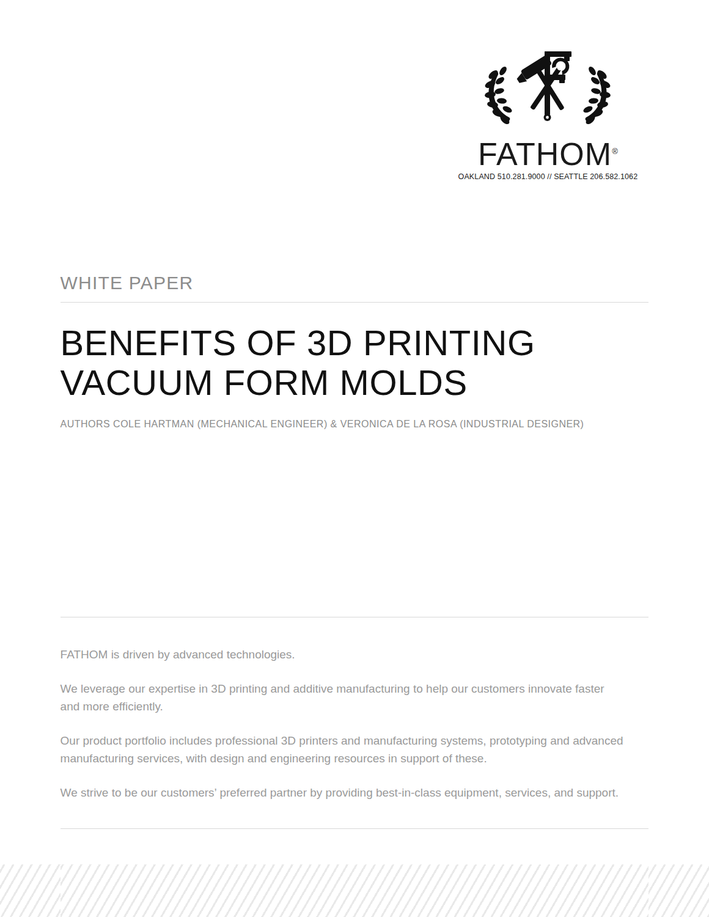FATHOM®
OAKLAND 510.281.9000 // SEATTLE 206.582.1062
White Paper
Benefits of 3D Printing
Vacuum Form Molds
Authors Cole Hartman (Mechanical Engineer) & Veronica De La Rosa (Industrial Designer)
FATHOM is driven by advanced technologies.
We leverage our expertise in 3D printing and additive manufacturing to help our customers innovate faster and more efficiently.
Our product portfolio includes professional 3D printers and manufacturing systems, prototyping and advanced manufacturing services, with design and engineering resources in support of these.
We strive to be our customers’ preferred partner by providing best-in-class equipment, services, and support.